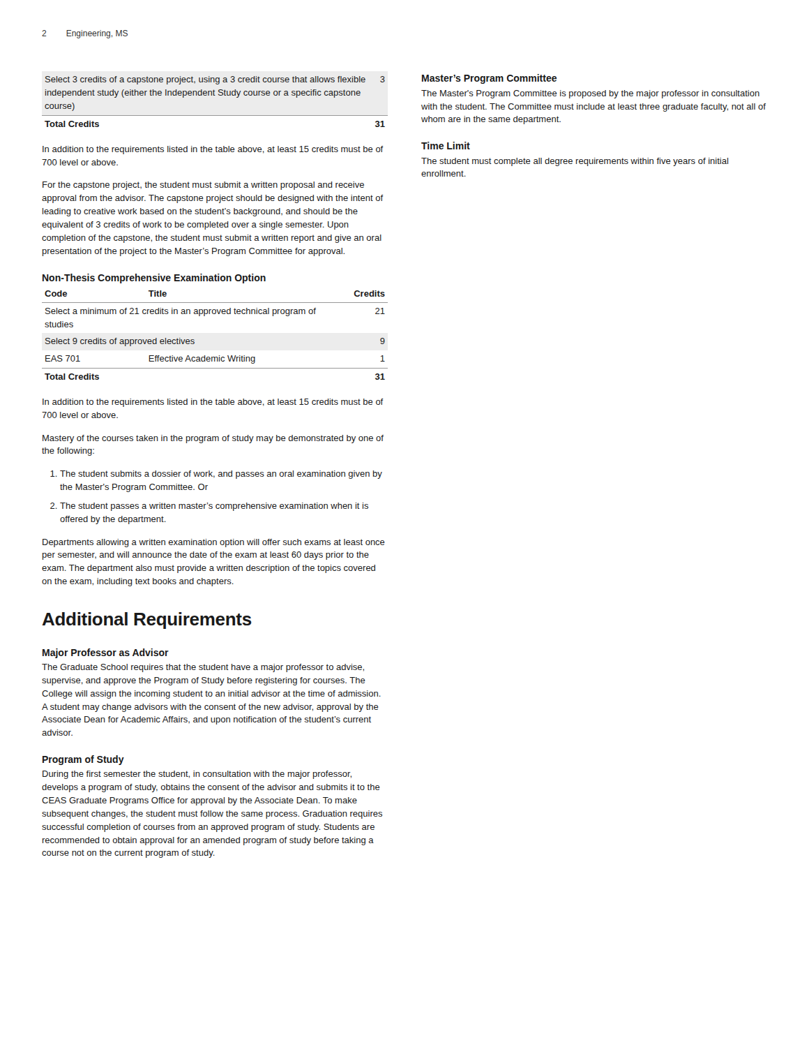2 Engineering, MS
| Select 3 credits of a capstone project, using a 3 credit course that allows flexible independent study (either the Independent Study course or a specific capstone course) | 3 |
| Total Credits | 31 |
In addition to the requirements listed in the table above, at least 15 credits must be of 700 level or above.
For the capstone project, the student must submit a written proposal and receive approval from the advisor. The capstone project should be designed with the intent of leading to creative work based on the student’s background, and should be the equivalent of 3 credits of work to be completed over a single semester. Upon completion of the capstone, the student must submit a written report and give an oral presentation of the project to the Master’s Program Committee for approval.
Non-Thesis Comprehensive Examination Option
| Code | Title | Credits |
| --- | --- | --- |
| Select a minimum of 21 credits in an approved technical program of studies | 21 |
| Select 9 credits of approved electives | 9 |
| EAS 701 | Effective Academic Writing | 1 |
| Total Credits | 31 |
In addition to the requirements listed in the table above, at least 15 credits must be of 700 level or above.
Mastery of the courses taken in the program of study may be demonstrated by one of the following:
The student submits a dossier of work, and passes an oral examination given by the Master's Program Committee. Or
The student passes a written master’s comprehensive examination when it is offered by the department.
Departments allowing a written examination option will offer such exams at least once per semester, and will announce the date of the exam at least 60 days prior to the exam. The department also must provide a written description of the topics covered on the exam, including text books and chapters.
Additional Requirements
Major Professor as Advisor
The Graduate School requires that the student have a major professor to advise, supervise, and approve the Program of Study before registering for courses. The College will assign the incoming student to an initial advisor at the time of admission. A student may change advisors with the consent of the new advisor, approval by the Associate Dean for Academic Affairs, and upon notification of the student’s current advisor.
Program of Study
During the first semester the student, in consultation with the major professor, develops a program of study, obtains the consent of the advisor and submits it to the CEAS Graduate Programs Office for approval by the Associate Dean. To make subsequent changes, the student must follow the same process. Graduation requires successful completion of courses from an approved program of study. Students are recommended to obtain approval for an amended program of study before taking a course not on the current program of study.
Master’s Program Committee
The Master's Program Committee is proposed by the major professor in consultation with the student. The Committee must include at least three graduate faculty, not all of whom are in the same department.
Time Limit
The student must complete all degree requirements within five years of initial enrollment.